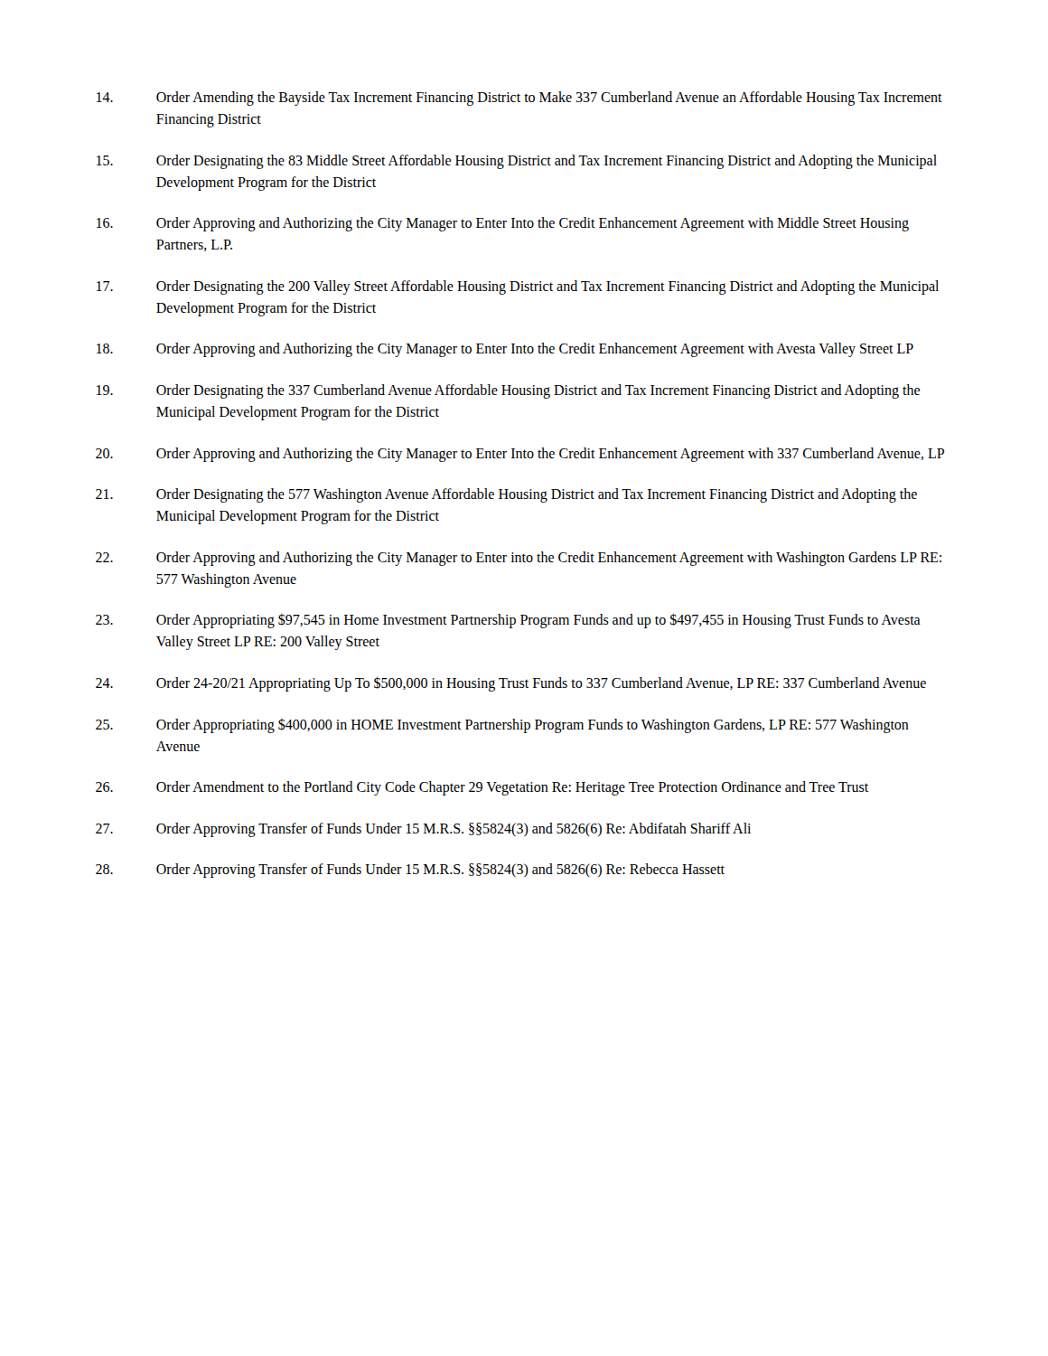14. Order Amending the Bayside Tax Increment Financing District to Make 337 Cumberland Avenue an Affordable Housing Tax Increment Financing District
15. Order Designating the 83 Middle Street Affordable Housing District and Tax Increment Financing District and Adopting the Municipal Development Program for the District
16. Order Approving and Authorizing the City Manager to Enter Into the Credit Enhancement Agreement with Middle Street Housing Partners, L.P.
17. Order Designating the 200 Valley Street Affordable Housing District and Tax Increment Financing District and Adopting the Municipal Development Program for the District
18. Order Approving and Authorizing the City Manager to Enter Into the Credit Enhancement Agreement with Avesta Valley Street LP
19. Order Designating the 337 Cumberland Avenue Affordable Housing District and Tax Increment Financing District and Adopting the Municipal Development Program for the District
20. Order Approving and Authorizing the City Manager to Enter Into the Credit Enhancement Agreement with 337 Cumberland Avenue, LP
21. Order Designating the 577 Washington Avenue Affordable Housing District and Tax Increment Financing District and Adopting the Municipal Development Program for the District
22. Order Approving and Authorizing the City Manager to Enter into the Credit Enhancement Agreement with Washington Gardens LP RE: 577 Washington Avenue
23. Order Appropriating $97,545 in Home Investment Partnership Program Funds and up to $497,455 in Housing Trust Funds to Avesta Valley Street LP RE: 200 Valley Street
24. Order 24-20/21 Appropriating Up To $500,000 in Housing Trust Funds to 337 Cumberland Avenue, LP RE: 337 Cumberland Avenue
25. Order Appropriating $400,000 in HOME Investment Partnership Program Funds to Washington Gardens, LP RE: 577 Washington Avenue
26. Order Amendment to the Portland City Code Chapter 29 Vegetation Re: Heritage Tree Protection Ordinance and Tree Trust
27. Order Approving Transfer of Funds Under 15 M.R.S. §§5824(3) and 5826(6) Re: Abdifatah Shariff Ali
28. Order Approving Transfer of Funds Under 15 M.R.S. §§5824(3) and 5826(6) Re: Rebecca Hassett